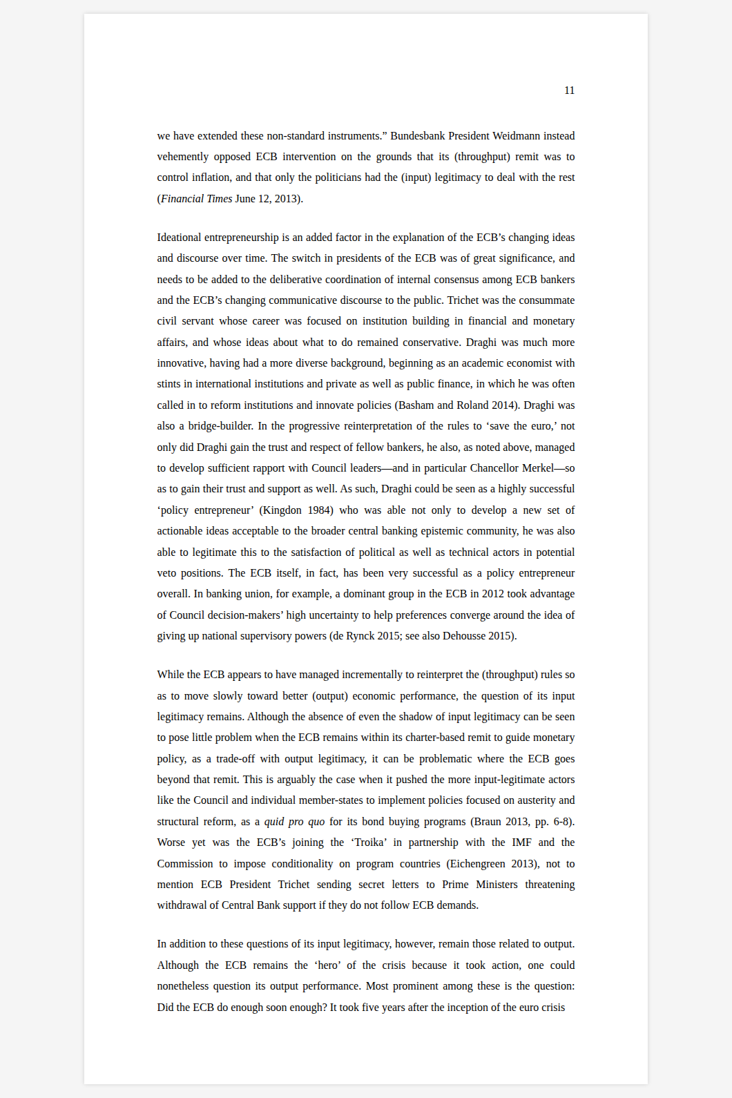11
we have extended these non-standard instruments.” Bundesbank President Weidmann instead vehemently opposed ECB intervention on the grounds that its (throughput) remit was to control inflation, and that only the politicians had the (input) legitimacy to deal with the rest (Financial Times June 12, 2013).
Ideational entrepreneurship is an added factor in the explanation of the ECB’s changing ideas and discourse over time. The switch in presidents of the ECB was of great significance, and needs to be added to the deliberative coordination of internal consensus among ECB bankers and the ECB’s changing communicative discourse to the public. Trichet was the consummate civil servant whose career was focused on institution building in financial and monetary affairs, and whose ideas about what to do remained conservative. Draghi was much more innovative, having had a more diverse background, beginning as an academic economist with stints in international institutions and private as well as public finance, in which he was often called in to reform institutions and innovate policies (Basham and Roland 2014). Draghi was also a bridge-builder. In the progressive reinterpretation of the rules to ‘save the euro,’ not only did Draghi gain the trust and respect of fellow bankers, he also, as noted above, managed to develop sufficient rapport with Council leaders—and in particular Chancellor Merkel—so as to gain their trust and support as well. As such, Draghi could be seen as a highly successful ‘policy entrepreneur’ (Kingdon 1984) who was able not only to develop a new set of actionable ideas acceptable to the broader central banking epistemic community, he was also able to legitimate this to the satisfaction of political as well as technical actors in potential veto positions. The ECB itself, in fact, has been very successful as a policy entrepreneur overall. In banking union, for example, a dominant group in the ECB in 2012 took advantage of Council decision-makers’ high uncertainty to help preferences converge around the idea of giving up national supervisory powers (de Rynck 2015; see also Dehousse 2015).
While the ECB appears to have managed incrementally to reinterpret the (throughput) rules so as to move slowly toward better (output) economic performance, the question of its input legitimacy remains. Although the absence of even the shadow of input legitimacy can be seen to pose little problem when the ECB remains within its charter-based remit to guide monetary policy, as a trade-off with output legitimacy, it can be problematic where the ECB goes beyond that remit. This is arguably the case when it pushed the more input-legitimate actors like the Council and individual member-states to implement policies focused on austerity and structural reform, as a quid pro quo for its bond buying programs (Braun 2013, pp. 6-8). Worse yet was the ECB’s joining the ‘Troika’ in partnership with the IMF and the Commission to impose conditionality on program countries (Eichengreen 2013), not to mention ECB President Trichet sending secret letters to Prime Ministers threatening withdrawal of Central Bank support if they do not follow ECB demands.
In addition to these questions of its input legitimacy, however, remain those related to output. Although the ECB remains the ‘hero’ of the crisis because it took action, one could nonetheless question its output performance. Most prominent among these is the question: Did the ECB do enough soon enough? It took five years after the inception of the euro crisis